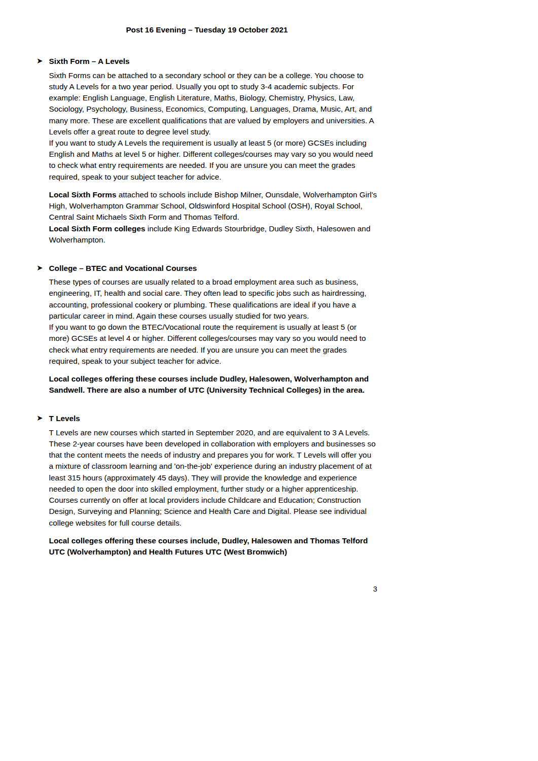Post 16 Evening – Tuesday 19 October 2021
Sixth Form – A Levels
Sixth Forms can be attached to a secondary school or they can be a college. You choose to study A Levels for a two year period. Usually you opt to study 3-4 academic subjects. For example: English Language, English Literature, Maths, Biology, Chemistry, Physics, Law, Sociology, Psychology, Business, Economics, Computing, Languages, Drama, Music, Art, and many more. These are excellent qualifications that are valued by employers and universities. A Levels offer a great route to degree level study.
If you want to study A Levels the requirement is usually at least 5 (or more) GCSEs including English and Maths at level 5 or higher. Different colleges/courses may vary so you would need to check what entry requirements are needed. If you are unsure you can meet the grades required, speak to your subject teacher for advice.
Local Sixth Forms attached to schools include Bishop Milner, Ounsdale, Wolverhampton Girl's High, Wolverhampton Grammar School, Oldswinford Hospital School (OSH), Royal School, Central Saint Michaels Sixth Form and Thomas Telford.
Local Sixth Form colleges include King Edwards Stourbridge, Dudley Sixth, Halesowen and Wolverhampton.
College – BTEC and Vocational Courses
These types of courses are usually related to a broad employment area such as business, engineering, IT, health and social care. They often lead to specific jobs such as hairdressing, accounting, professional cookery or plumbing. These qualifications are ideal if you have a particular career in mind. Again these courses usually studied for two years.
If you want to go down the BTEC/Vocational route the requirement is usually at least 5 (or more) GCSEs at level 4 or higher. Different colleges/courses may vary so you would need to check what entry requirements are needed. If you are unsure you can meet the grades required, speak to your subject teacher for advice.
Local colleges offering these courses include Dudley, Halesowen, Wolverhampton and Sandwell. There are also a number of UTC (University Technical Colleges) in the area.
T Levels
T Levels are new courses which started in September 2020, and are equivalent to 3 A Levels. These 2-year courses have been developed in collaboration with employers and businesses so that the content meets the needs of industry and prepares you for work. T Levels will offer you a mixture of classroom learning and 'on-the-job' experience during an industry placement of at least 315 hours (approximately 45 days). They will provide the knowledge and experience needed to open the door into skilled employment, further study or a higher apprenticeship.
Courses currently on offer at local providers include Childcare and Education; Construction Design, Surveying and Planning; Science and Health Care and Digital. Please see individual college websites for full course details.
Local colleges offering these courses include, Dudley, Halesowen and Thomas Telford UTC (Wolverhampton) and Health Futures UTC (West Bromwich)
3